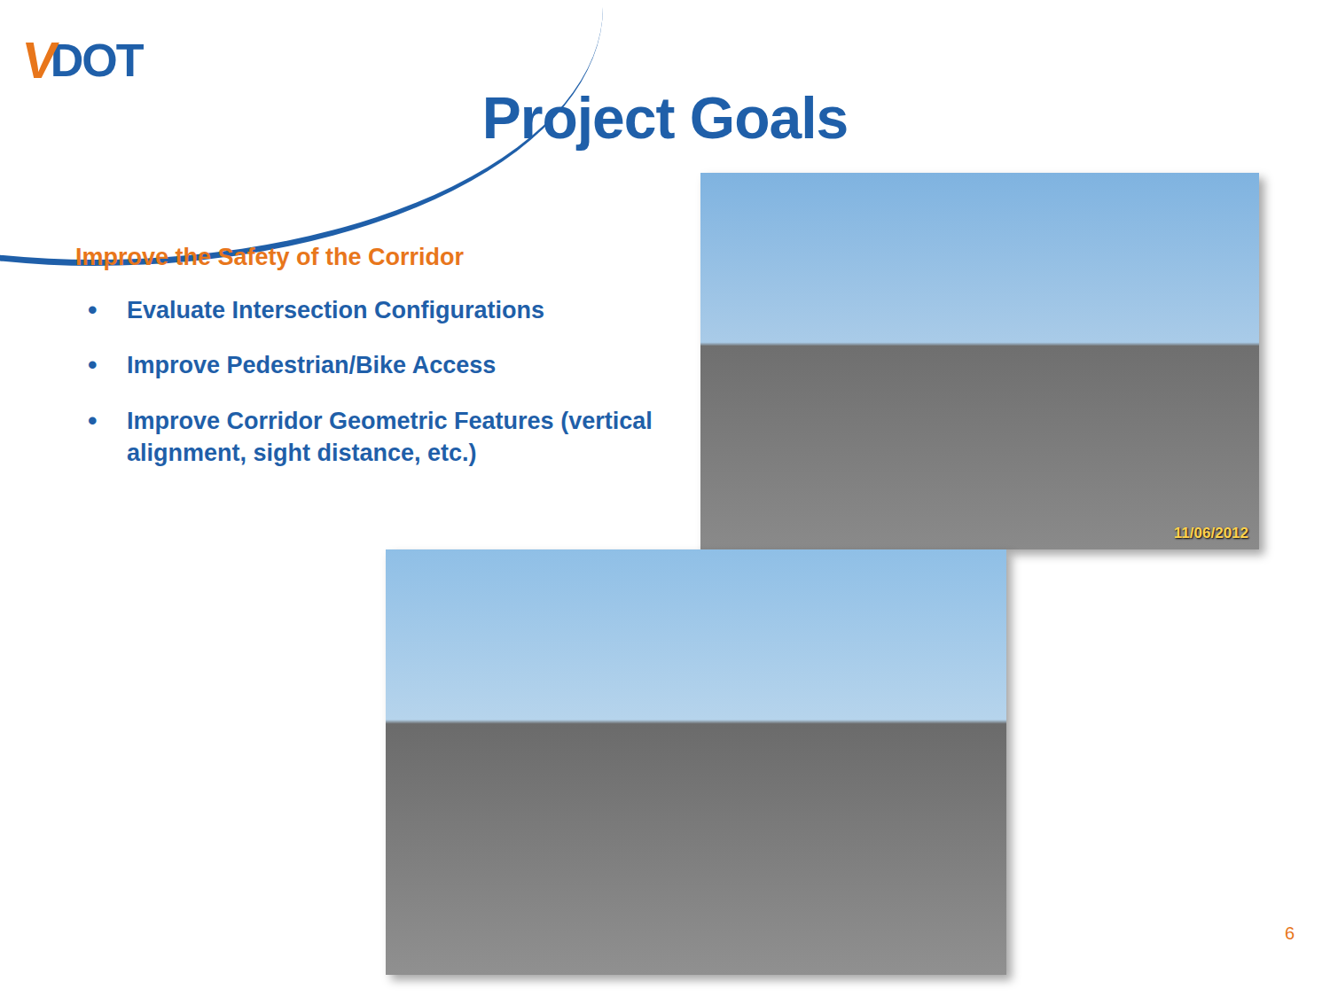VDOT
Project Goals
Improve the Safety of the Corridor
Evaluate Intersection Configurations
Improve Pedestrian/Bike Access
Improve Corridor Geometric Features (vertical alignment, sight distance, etc.)
11/06/2012
6